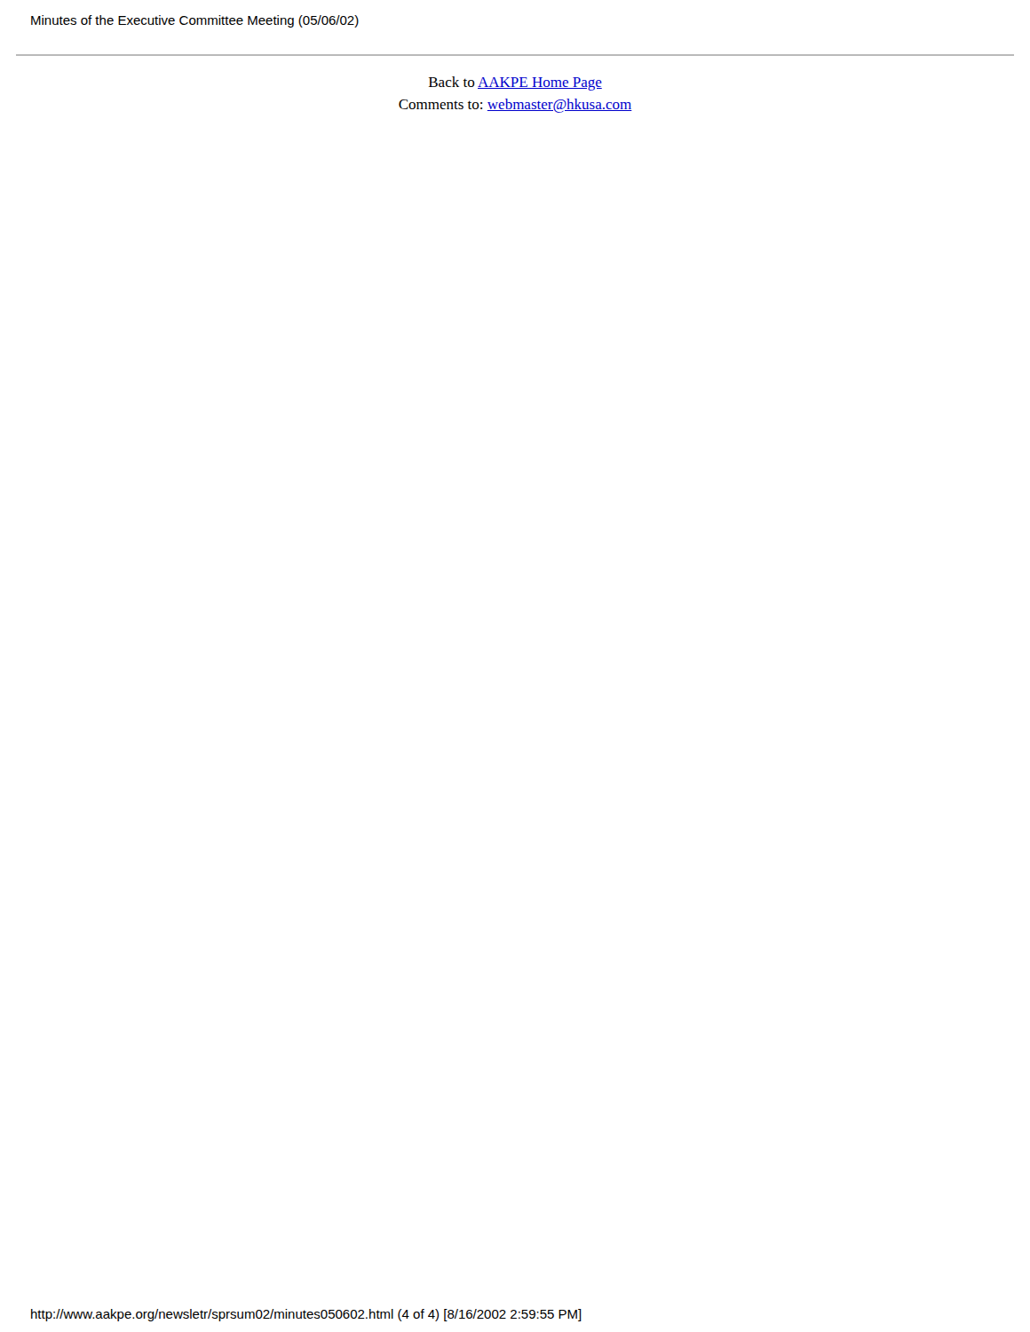Minutes of the Executive Committee Meeting (05/06/02)
Back to AAKPE Home Page
Comments to: webmaster@hkusa.com
http://www.aakpe.org/newsletr/sprsum02/minutes050602.html (4 of 4) [8/16/2002 2:59:55 PM]